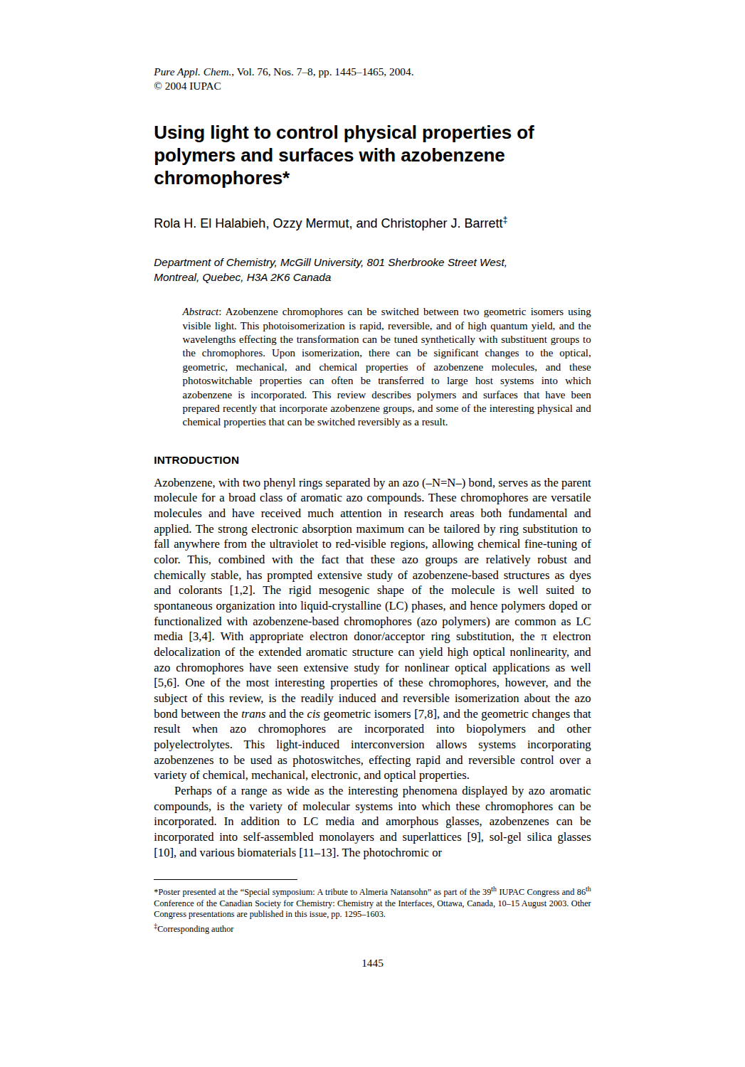Pure Appl. Chem., Vol. 76, Nos. 7–8, pp. 1445–1465, 2004.
© 2004 IUPAC
Using light to control physical properties of
polymers and surfaces with azobenzene
chromophores*
Rola H. El Halabieh, Ozzy Mermut, and Christopher J. Barrett‡
Department of Chemistry, McGill University, 801 Sherbrooke Street West,
Montreal, Quebec, H3A 2K6 Canada
Abstract: Azobenzene chromophores can be switched between two geometric isomers using visible light. This photoisomerization is rapid, reversible, and of high quantum yield, and the wavelengths effecting the transformation can be tuned synthetically with substituent groups to the chromophores. Upon isomerization, there can be significant changes to the optical, geometric, mechanical, and chemical properties of azobenzene molecules, and these photoswitchable properties can often be transferred to large host systems into which azobenzene is incorporated. This review describes polymers and surfaces that have been prepared recently that incorporate azobenzene groups, and some of the interesting physical and chemical properties that can be switched reversibly as a result.
INTRODUCTION
Azobenzene, with two phenyl rings separated by an azo (–N=N–) bond, serves as the parent molecule for a broad class of aromatic azo compounds. These chromophores are versatile molecules and have received much attention in research areas both fundamental and applied. The strong electronic absorption maximum can be tailored by ring substitution to fall anywhere from the ultraviolet to red-visible regions, allowing chemical fine-tuning of color. This, combined with the fact that these azo groups are relatively robust and chemically stable, has prompted extensive study of azobenzene-based structures as dyes and colorants [1,2]. The rigid mesogenic shape of the molecule is well suited to spontaneous organization into liquid-crystalline (LC) phases, and hence polymers doped or functionalized with azobenzene-based chromophores (azo polymers) are common as LC media [3,4]. With appropriate electron donor/acceptor ring substitution, the π electron delocalization of the extended aromatic structure can yield high optical nonlinearity, and azo chromophores have seen extensive study for nonlinear optical applications as well [5,6]. One of the most interesting properties of these chromophores, however, and the subject of this review, is the readily induced and reversible isomerization about the azo bond between the trans and the cis geometric isomers [7,8], and the geometric changes that result when azo chromophores are incorporated into biopolymers and other polyelectrolytes. This light-induced interconversion allows systems incorporating azobenzenes to be used as photoswitches, effecting rapid and reversible control over a variety of chemical, mechanical, electronic, and optical properties.
Perhaps of a range as wide as the interesting phenomena displayed by azo aromatic compounds, is the variety of molecular systems into which these chromophores can be incorporated. In addition to LC media and amorphous glasses, azobenzenes can be incorporated into self-assembled monolayers and superlattices [9], sol-gel silica glasses [10], and various biomaterials [11–13]. The photochromic or
*Poster presented at the “Special symposium: A tribute to Almeria Natansohn” as part of the 39th IUPAC Congress and 86th Conference of the Canadian Society for Chemistry: Chemistry at the Interfaces, Ottawa, Canada, 10–15 August 2003. Other Congress presentations are published in this issue, pp. 1295–1603.
‡Corresponding author
1445